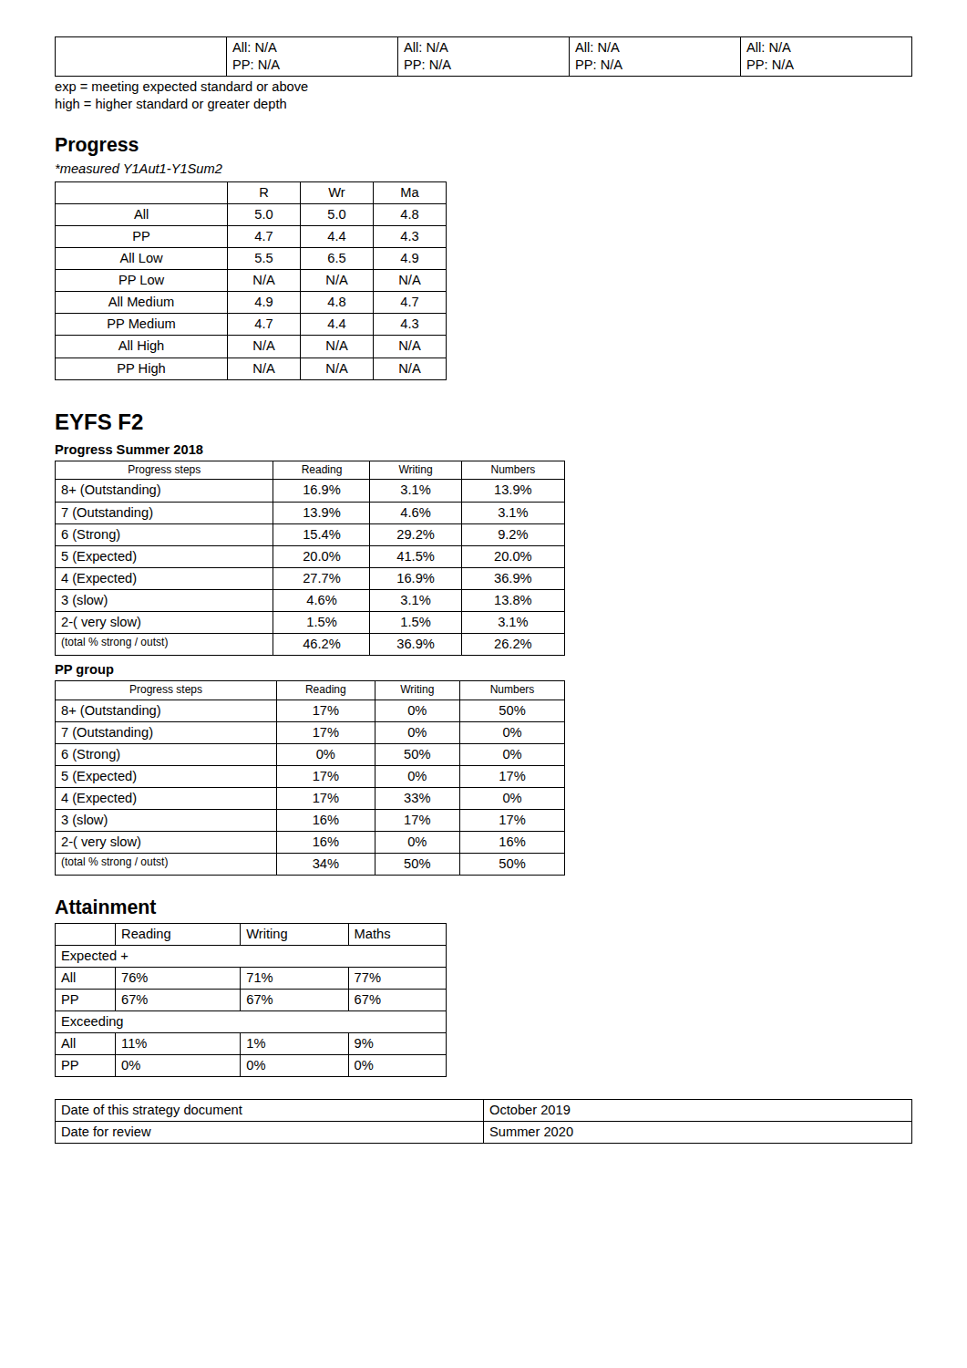| | All: N/A PP: N/A | All: N/A PP: N/A | All: N/A PP: N/A | All: N/A PP: N/A |
exp = meeting expected standard or above
high = higher standard or greater depth
Progress
*measured Y1Aut1-Y1Sum2
| | R | Wr | Ma |
| All | 5.0 | 5.0 | 4.8 |
| PP | 4.7 | 4.4 | 4.3 |
| All Low | 5.5 | 6.5 | 4.9 |
| PP Low | N/A | N/A | N/A |
| All Medium | 4.9 | 4.8 | 4.7 |
| PP Medium | 4.7 | 4.4 | 4.3 |
| All High | N/A | N/A | N/A |
| PP High | N/A | N/A | N/A |
EYFS F2
Progress Summer 2018
| Progress steps | Reading | Writing | Numbers |
| 8+ (Outstanding) | 16.9% | 3.1% | 13.9% |
| 7 (Outstanding) | 13.9% | 4.6% | 3.1% |
| 6 (Strong) | 15.4% | 29.2% | 9.2% |
| 5 (Expected) | 20.0% | 41.5% | 20.0% |
| 4 (Expected) | 27.7% | 16.9% | 36.9% |
| 3 (slow) | 4.6% | 3.1% | 13.8% |
| 2-( very slow) | 1.5% | 1.5% | 3.1% |
| (total % strong / outst) | 46.2% | 36.9% | 26.2% |
PP group
| Progress steps | Reading | Writing | Numbers |
| 8+ (Outstanding) | 17% | 0% | 50% |
| 7 (Outstanding) | 17% | 0% | 0% |
| 6 (Strong) | 0% | 50% | 0% |
| 5 (Expected) | 17% | 0% | 17% |
| 4 (Expected) | 17% | 33% | 0% |
| 3 (slow) | 16% | 17% | 17% |
| 2-( very slow) | 16% | 0% | 16% |
| (total % strong / outst) | 34% | 50% | 50% |
Attainment
| | Reading | Writing | Maths |
| Expected + |
| All | 76% | 71% | 77% |
| PP | 67% | 67% | 67% |
| Exceeding |
| All | 11% | 1% | 9% |
| PP | 0% | 0% | 0% |
| Date of this strategy document | October 2019 |
| Date for review | Summer 2020 |